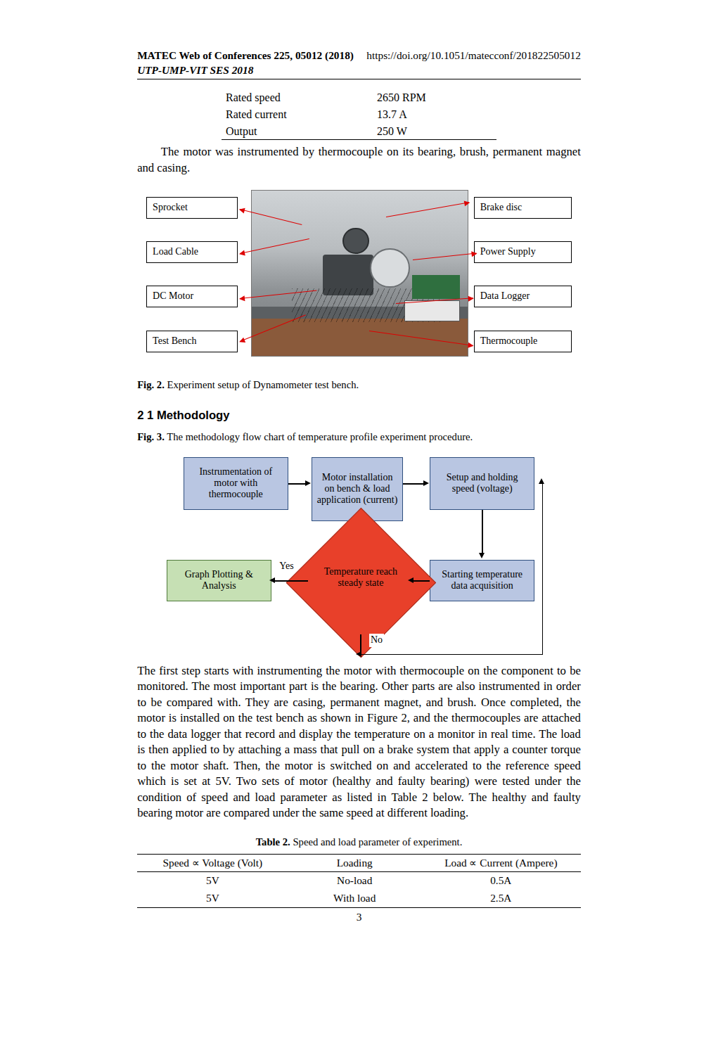MATEC Web of Conferences 225, 05012 (2018)
UTP-UMP-VIT SES 2018
https://doi.org/10.1051/matecconf/201822505012
| Rated speed | 2650 RPM |
| Rated current | 13.7 A |
| Output | 250 W |
The motor was instrumented by thermocouple on its bearing, brush, permanent magnet and casing.
Sprocket
Load Cable
DC Motor
Test Bench
Brake disc
Power Supply
Data Logger
Thermocouple
Fig. 2. Experiment setup of Dynamometer test bench.
2 1 Methodology
Fig. 3. The methodology flow chart of temperature profile experiment procedure.
Instrumentation of motor with thermocouple
Motor installation on bench & load application (current)
Setup and holding speed (voltage)
Graph Plotting & Analysis
Starting temperature data acquisition
Temperature reach steady state
Yes
No
The first step starts with instrumenting the motor with thermocouple on the component to be monitored. The most important part is the bearing. Other parts are also instrumented in order to be compared with. They are casing, permanent magnet, and brush. Once completed, the motor is installed on the test bench as shown in Figure 2, and the thermocouples are attached to the data logger that record and display the temperature on a monitor in real time. The load is then applied to by attaching a mass that pull on a brake system that apply a counter torque to the motor shaft. Then, the motor is switched on and accelerated to the reference speed which is set at 5V. Two sets of motor (healthy and faulty bearing) were tested under the condition of speed and load parameter as listed in Table 2 below. The healthy and faulty bearing motor are compared under the same speed at different loading.
Table 2. Speed and load parameter of experiment.
| Speed ∝ Voltage (Volt) | Loading | Load ∝ Current (Ampere) |
| --- | --- | --- |
| 5V | No-load | 0.5A |
| 5V | With load | 2.5A |
3